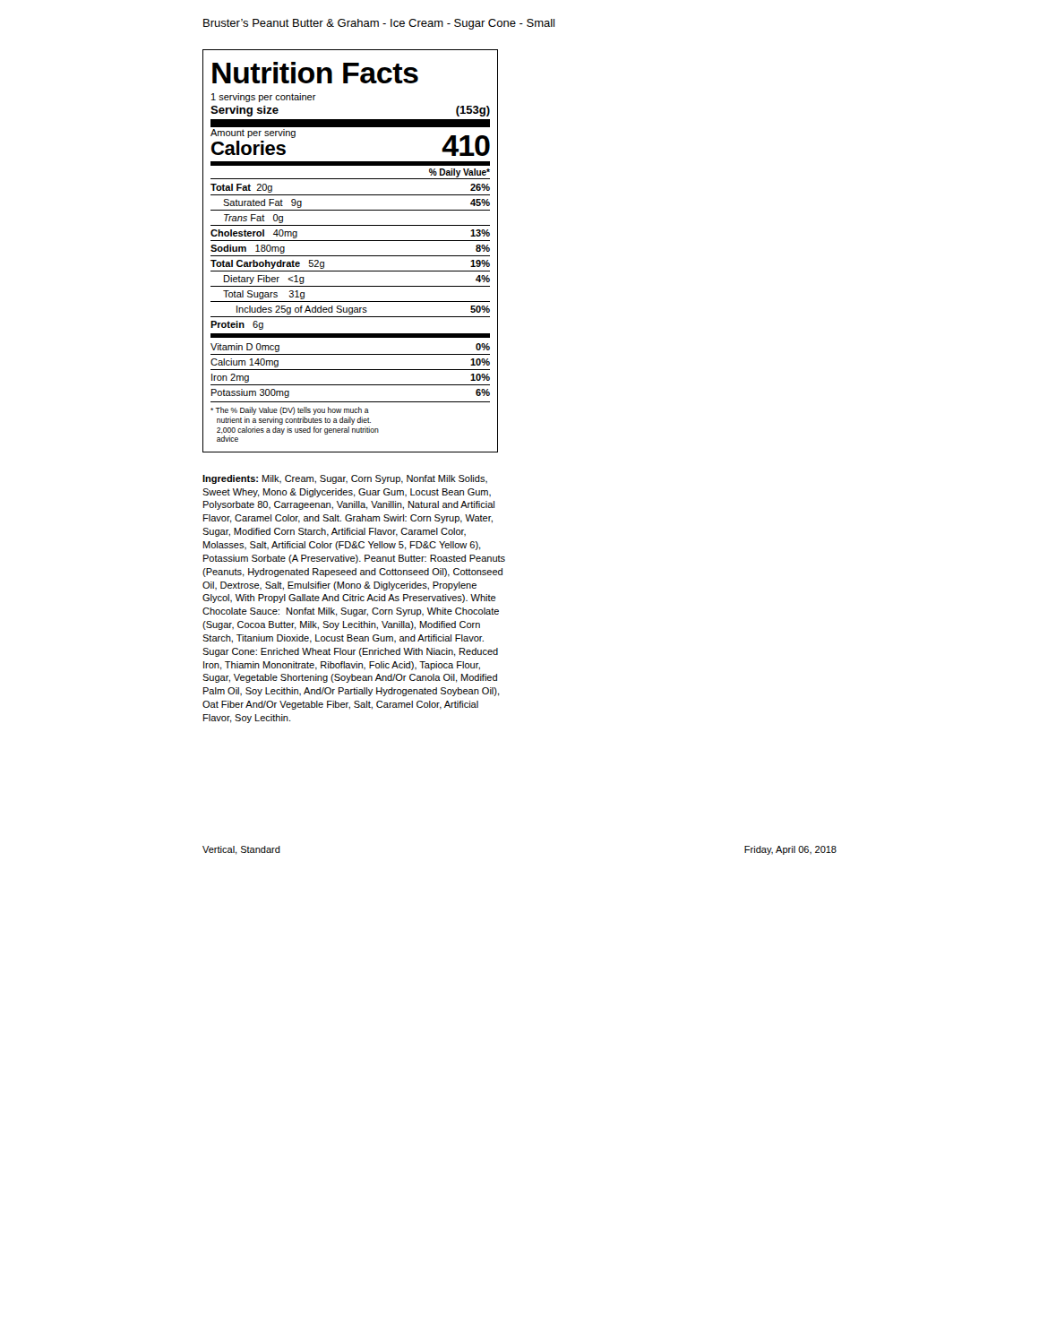Bruster’s Peanut Butter & Graham - Ice Cream - Sugar Cone - Small
Nutrition Facts
1 servings per container
Serving size (153g)
Amount per servingCalories
410
% Daily Value*
| Total Fat 20g | 26% |
| Saturated Fat 9g | 45% |
| Trans Fat 0g | |
| Cholesterol 40mg | 13% |
| Sodium 180mg | 8% |
| Total Carbohydrate 52g | 19% |
| Dietary Fiber <1g | 4% |
| Total Sugars 31g | |
| Includes 25g of Added Sugars | 50% |
| Protein 6g | |
| Vitamin D 0mcg | 0% |
| Calcium 140mg | 10% |
| Iron 2mg | 10% |
| Potassium 300mg | 6% |
* The % Daily Value (DV) tells you how much a
nutrient in a serving contributes to a daily diet.
2,000 calories a day is used for general nutrition
advice
Ingredients: Milk, Cream, Sugar, Corn Syrup, Nonfat Milk Solids, Sweet Whey, Mono & Diglycerides, Guar Gum, Locust Bean Gum, Polysorbate 80, Carrageenan, Vanilla, Vanillin, Natural and Artificial Flavor, Caramel Color, and Salt. Graham Swirl: Corn Syrup, Water, Sugar, Modified Corn Starch, Artificial Flavor, Caramel Color, Molasses, Salt, Artificial Color (FD&C Yellow 5, FD&C Yellow 6), Potassium Sorbate (A Preservative). Peanut Butter: Roasted Peanuts (Peanuts, Hydrogenated Rapeseed and Cottonseed Oil), Cottonseed Oil, Dextrose, Salt, Emulsifier (Mono & Diglycerides, Propylene Glycol, With Propyl Gallate And Citric Acid As Preservatives). White Chocolate Sauce: Nonfat Milk, Sugar, Corn Syrup, White Chocolate (Sugar, Cocoa Butter, Milk, Soy Lecithin, Vanilla), Modified Corn Starch, Titanium Dioxide, Locust Bean Gum, and Artificial Flavor. Sugar Cone: Enriched Wheat Flour (Enriched With Niacin, Reduced Iron, Thiamin Mononitrate, Riboflavin, Folic Acid), Tapioca Flour, Sugar, Vegetable Shortening (Soybean And/Or Canola Oil, Modified Palm Oil, Soy Lecithin, And/Or Partially Hydrogenated Soybean Oil), Oat Fiber And/Or Vegetable Fiber, Salt, Caramel Color, Artificial Flavor, Soy Lecithin.
Vertical, Standard
Friday, April 06, 2018